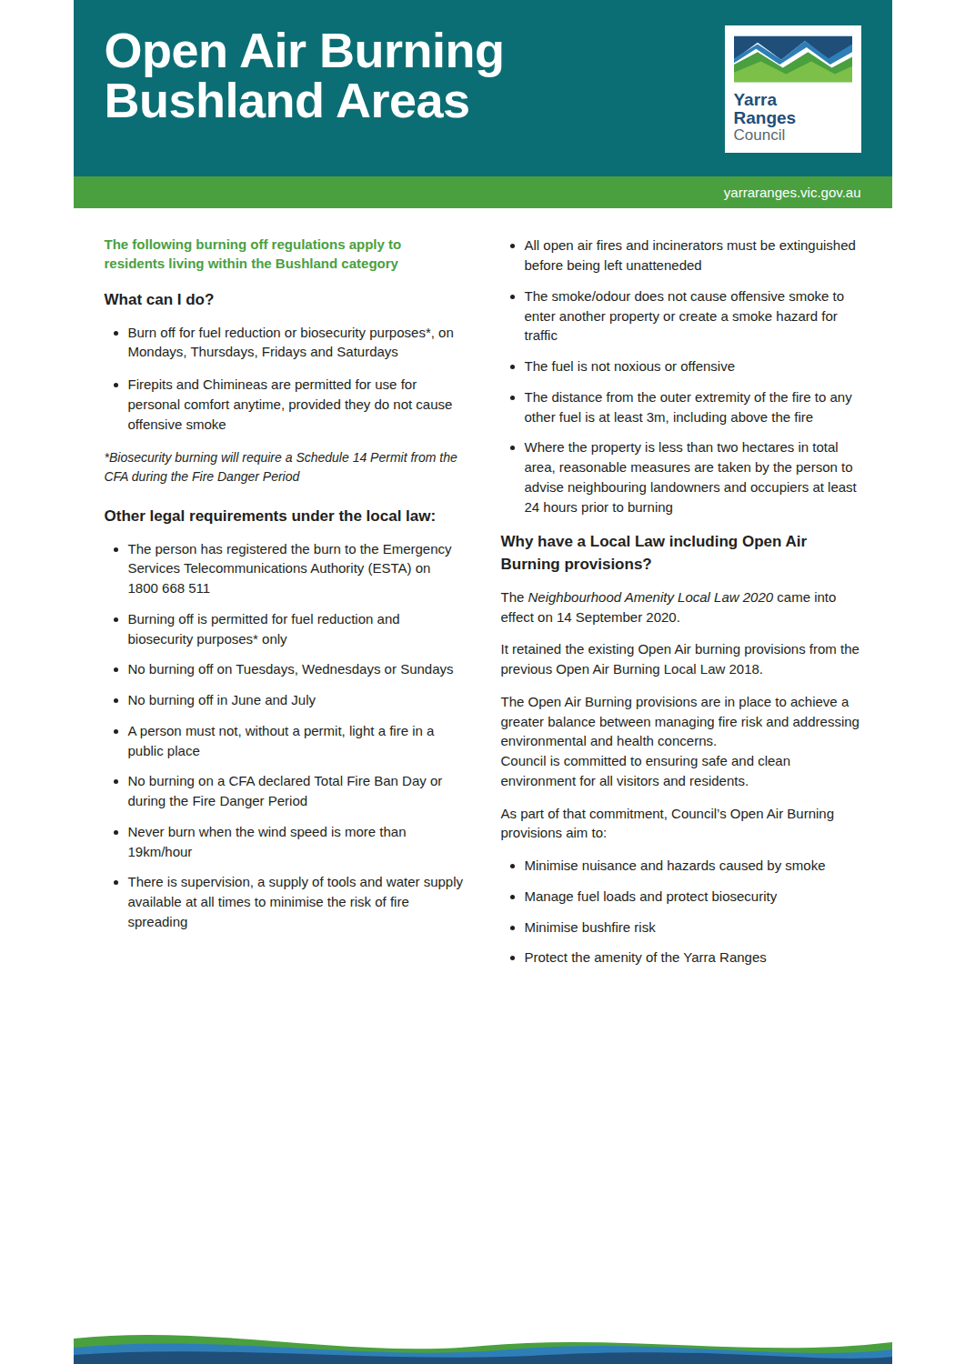Open Air Burning
Bushland Areas
Yarra Ranges Council
yarraranges.vic.gov.au
The following burning off regulations apply to residents living within the Bushland category
What can I do?
Burn off for fuel reduction or biosecurity purposes*, on Mondays, Thursdays, Fridays and Saturdays
Firepits and Chimineas are permitted for use for personal comfort anytime, provided they do not cause offensive smoke
*Biosecurity burning will require a Schedule 14 Permit from the CFA during the Fire Danger Period
Other legal requirements under the local law:
The person has registered the burn to the Emergency Services Telecommunications Authority (ESTA) on 1800 668 511
Burning off is permitted for fuel reduction and biosecurity purposes* only
No burning off on Tuesdays, Wednesdays or Sundays
No burning off in June and July
A person must not, without a permit, light a fire in a public place
No burning on a CFA declared Total Fire Ban Day or during the Fire Danger Period
Never burn when the wind speed is more than 19km/hour
There is supervision, a supply of tools and water supply available at all times to minimise the risk of fire spreading
All open air fires and incinerators must be extinguished before being left unatteneded
The smoke/odour does not cause offensive smoke to enter another property or create a smoke hazard for traffic
The fuel is not noxious or offensive
The distance from the outer extremity of the fire to any other fuel is at least 3m, including above the fire
Where the property is less than two hectares in total area, reasonable measures are taken by the person to advise neighbouring landowners and occupiers at least 24 hours prior to burning
Why have a Local Law including Open Air Burning provisions?
The Neighbourhood Amenity Local Law 2020 came into effect on 14 September 2020.
It retained the existing Open Air burning provisions from the previous Open Air Burning Local Law 2018.
The Open Air Burning provisions are in place to achieve a greater balance between managing fire risk and addressing environmental and health concerns.
Council is committed to ensuring safe and clean environment for all visitors and residents.
As part of that commitment, Council’s Open Air Burning provisions aim to:
Minimise nuisance and hazards caused by smoke
Manage fuel loads and protect biosecurity
Minimise bushfire risk
Protect the amenity of the Yarra Ranges